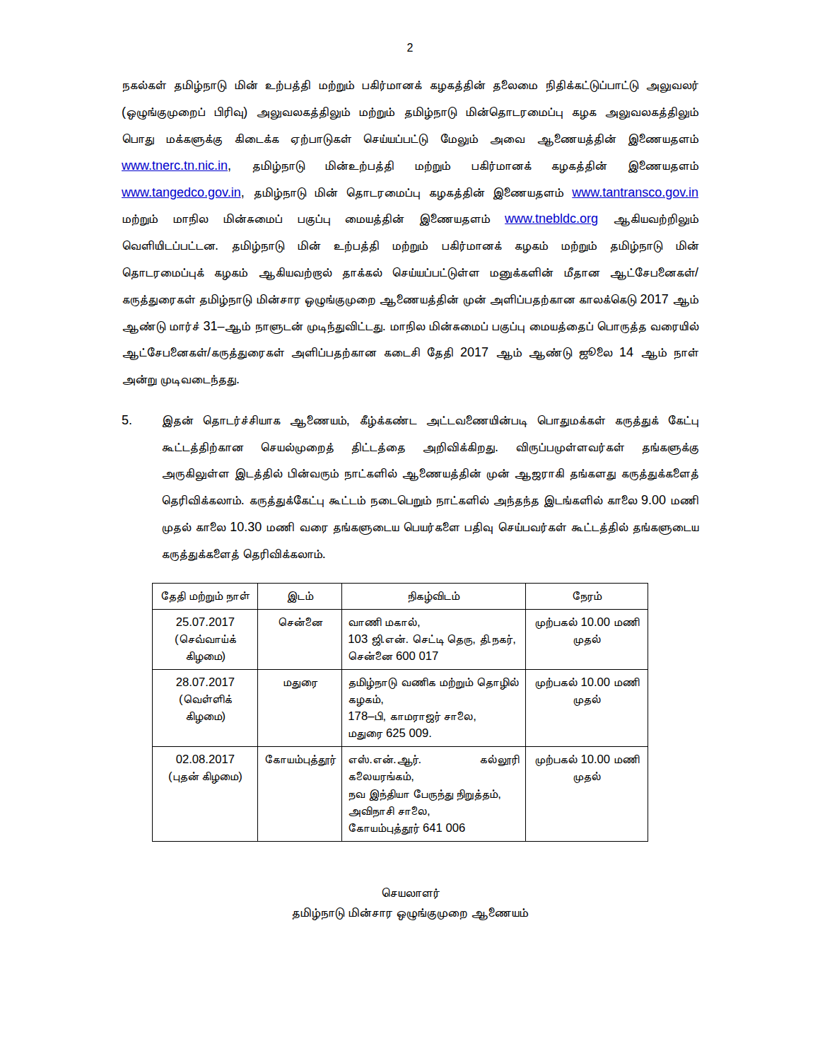2
நகல்கள் தமிழ்நாடு மின் உற்பத்தி மற்றும் பகிர்மானக் கழகத்தின் தலைமை நிதிக்கட்டுப்பாட்டு அலுவலர் (ஒழுங்குமுறைப் பிரிவு) அலுவலகத்திலும் மற்றும் தமிழ்நாடு மின்தொடரமைப்பு கழக அலுவலகத்திலும் பொது மக்களுக்கு கிடைக்க ஏற்பாடுகள் செய்யப்பட்டு மேலும் அவை ஆணையத்தின் இணையதளம் www.tnerc.tn.nic.in, தமிழ்நாடு மின்உற்பத்தி மற்றும் பகிர்மானக் கழகத்தின் இணையதளம் www.tangedco.gov.in, தமிழ்நாடு மின் தொடரமைப்பு கழகத்தின் இணையதளம் www.tantransco.gov.in மற்றும் மாநில மின்சுமைப் பகுப்பு மையத்தின் இணையதளம் www.tnebldc.org ஆகியவற்றிலும் வெளியிடப்பட்டன. தமிழ்நாடு மின் உற்பத்தி மற்றும் பகிர்மானக் கழகம் மற்றும் தமிழ்நாடு மின் தொடரமைப்புக் கழகம் ஆகியவற்றால் தாக்கல் செய்யப்பட்டுள்ள மனுக்களின் மீதான ஆட்சேபனைகள்/கருத்துரைகள் தமிழ்நாடு மின்சார ஒழுங்குமுறை ஆணையத்தின் முன் அளிப்பதற்கான காலக்கெடு 2017 ஆம் ஆண்டு மார்ச் 31–ஆம் நாளுடன் முடிந்துவிட்டது. மாநில மின்சுமைப் பகுப்பு மையத்தைப் பொருத்த வரையில் ஆட்சேபனைகள்/கருத்துரைகள் அளிப்பதற்கான கடைசி தேதி 2017 ஆம் ஆண்டு ஜூலை 14 ஆம் நாள் அன்று முடிவடைந்தது.
5.
இதன் தொடர்ச்சியாக ஆணையம், கீழ்க்கண்ட அட்டவணையின்படி பொதுமக்கள் கருத்துக் கேட்பு கூட்டத்திற்கான செயல்முறைத் திட்டத்தை அறிவிக்கிறது. விருப்பமுள்ளவர்கள் தங்களுக்கு அருகிலுள்ள இடத்தில் பின்வரும் நாட்களில் ஆணையத்தின் முன் ஆஜராகி தங்களது கருத்துக்களைத் தெரிவிக்கலாம். கருத்துக்கேட்பு கூட்டம் நடைபெறும் நாட்களில் அந்தந்த இடங்களில் காலை 9.00 மணி முதல் காலை 10.30 மணி வரை தங்களுடைய பெயர்களை பதிவு செய்பவர்கள் கூட்டத்தில் தங்களுடைய கருத்துக்களைத் தெரிவிக்கலாம்.
| தேதி மற்றும் நாள் | இடம் | நிகழ்விடம் | நேரம் |
| --- | --- | --- | --- |
| 25.07.2017 (செவ்வாய்க் கிழமை) | சென்னை | வாணி மகால், 103 ஜி.என். செட்டி தெரு, தி.நகர், சென்னை 600 017 | முற்பகல் 10.00 மணி முதல் |
| 28.07.2017 (வெள்ளிக் கிழமை) | மதுரை | தமிழ்நாடு வணிக மற்றும் தொழில் கழகம், 178–பி, காமராஜர் சாலை, மதுரை 625 009. | முற்பகல் 10.00 மணி முதல் |
| 02.08.2017 (புதன் கிழமை) | கோயம்புத்தூர் | எஸ்.என்.ஆர். கல்லூரி கலையரங்கம், நவ இந்தியா பேருந்து நிறுத்தம், அவிநாசி சாலை, கோயம்புத்தூர் 641 006 | முற்பகல் 10.00 மணி முதல் |
செயலாளர்
தமிழ்நாடு மின்சார ஒழுங்குமுறை ஆணையம்